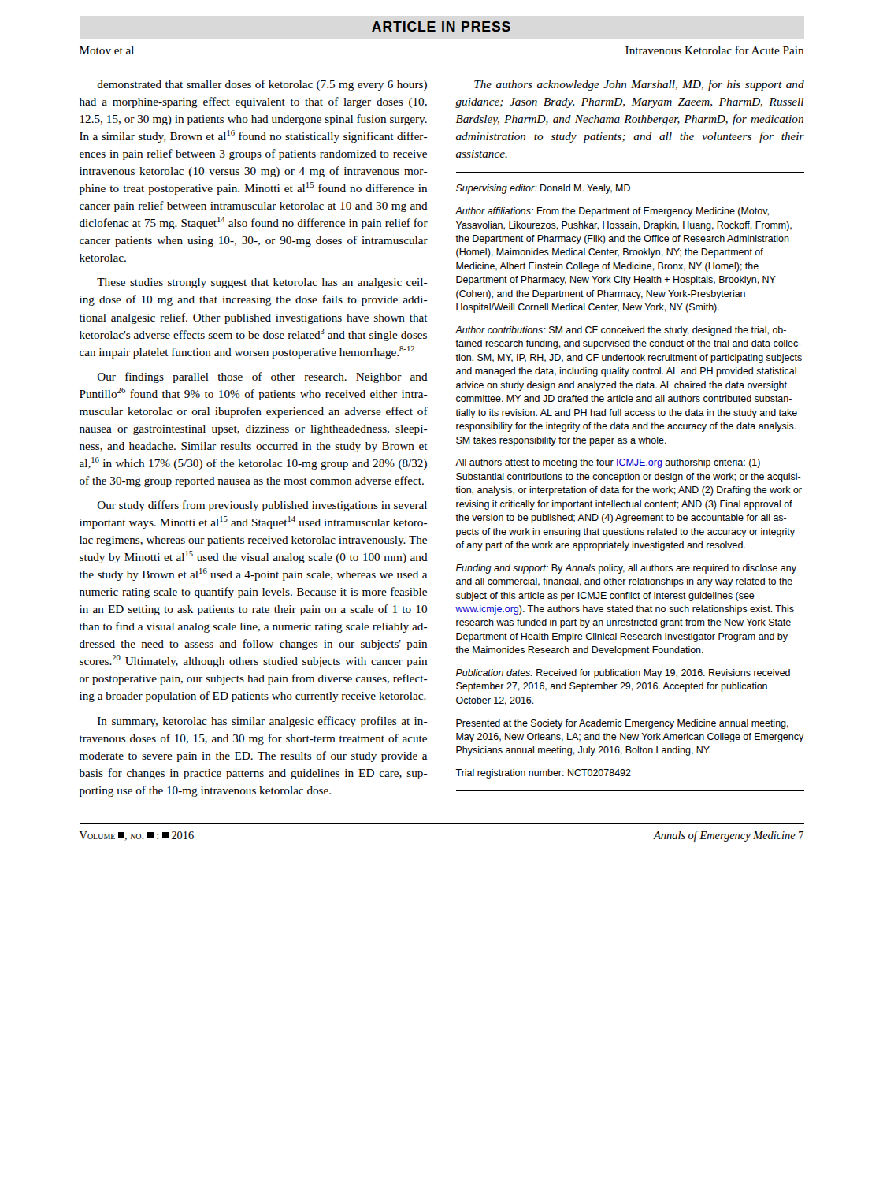ARTICLE IN PRESS
Motov et al Intravenous Ketorolac for Acute Pain
demonstrated that smaller doses of ketorolac (7.5 mg every 6 hours) had a morphine-sparing effect equivalent to that of larger doses (10, 12.5, 15, or 30 mg) in patients who had undergone spinal fusion surgery. In a similar study, Brown et al16 found no statistically significant differences in pain relief between 3 groups of patients randomized to receive intravenous ketorolac (10 versus 30 mg) or 4 mg of intravenous morphine to treat postoperative pain. Minotti et al15 found no difference in cancer pain relief between intramuscular ketorolac at 10 and 30 mg and diclofenac at 75 mg. Staquet14 also found no difference in pain relief for cancer patients when using 10-, 30-, or 90-mg doses of intramuscular ketorolac.
These studies strongly suggest that ketorolac has an analgesic ceiling dose of 10 mg and that increasing the dose fails to provide additional analgesic relief. Other published investigations have shown that ketorolac's adverse effects seem to be dose related3 and that single doses can impair platelet function and worsen postoperative hemorrhage.8-12
Our findings parallel those of other research. Neighbor and Puntillo26 found that 9% to 10% of patients who received either intramuscular ketorolac or oral ibuprofen experienced an adverse effect of nausea or gastrointestinal upset, dizziness or lightheadedness, sleepiness, and headache. Similar results occurred in the study by Brown et al,16 in which 17% (5/30) of the ketorolac 10-mg group and 28% (8/32) of the 30-mg group reported nausea as the most common adverse effect.
Our study differs from previously published investigations in several important ways. Minotti et al15 and Staquet14 used intramuscular ketorolac regimens, whereas our patients received ketorolac intravenously. The study by Minotti et al15 used the visual analog scale (0 to 100 mm) and the study by Brown et al16 used a 4-point pain scale, whereas we used a numeric rating scale to quantify pain levels. Because it is more feasible in an ED setting to ask patients to rate their pain on a scale of 1 to 10 than to find a visual analog scale line, a numeric rating scale reliably addressed the need to assess and follow changes in our subjects' pain scores.20 Ultimately, although others studied subjects with cancer pain or postoperative pain, our subjects had pain from diverse causes, reflecting a broader population of ED patients who currently receive ketorolac.
In summary, ketorolac has similar analgesic efficacy profiles at intravenous doses of 10, 15, and 30 mg for short-term treatment of acute moderate to severe pain in the ED. The results of our study provide a basis for changes in practice patterns and guidelines in ED care, supporting use of the 10-mg intravenous ketorolac dose.
The authors acknowledge John Marshall, MD, for his support and guidance; Jason Brady, PharmD, Maryam Zaeem, PharmD, Russell Bardsley, PharmD, and Nechama Rothberger, PharmD, for medication administration to study patients; and all the volunteers for their assistance.
Supervising editor: Donald M. Yealy, MD
Author affiliations: From the Department of Emergency Medicine (Motov, Yasavolian, Likourezos, Pushkar, Hossain, Drapkin, Huang, Rockoff, Fromm), the Department of Pharmacy (Filk) and the Office of Research Administration (Homel), Maimonides Medical Center, Brooklyn, NY; the Department of Medicine, Albert Einstein College of Medicine, Bronx, NY (Homel); the Department of Pharmacy, New York City Health + Hospitals, Brooklyn, NY (Cohen); and the Department of Pharmacy, New York-Presbyterian Hospital/Weill Cornell Medical Center, New York, NY (Smith).
Author contributions: SM and CF conceived the study, designed the trial, obtained research funding, and supervised the conduct of the trial and data collection. SM, MY, IP, RH, JD, and CF undertook recruitment of participating subjects and managed the data, including quality control. AL and PH provided statistical advice on study design and analyzed the data. AL chaired the data oversight committee. MY and JD drafted the article and all authors contributed substantially to its revision. AL and PH had full access to the data in the study and take responsibility for the integrity of the data and the accuracy of the data analysis. SM takes responsibility for the paper as a whole.
All authors attest to meeting the four ICMJE.org authorship criteria: (1) Substantial contributions to the conception or design of the work; or the acquisition, analysis, or interpretation of data for the work; AND (2) Drafting the work or revising it critically for important intellectual content; AND (3) Final approval of the version to be published; AND (4) Agreement to be accountable for all aspects of the work in ensuring that questions related to the accuracy or integrity of any part of the work are appropriately investigated and resolved.
Funding and support: By Annals policy, all authors are required to disclose any and all commercial, financial, and other relationships in any way related to the subject of this article as per ICMJE conflict of interest guidelines (see www.icmje.org). The authors have stated that no such relationships exist. This research was funded in part by an unrestricted grant from the New York State Department of Health Empire Clinical Research Investigator Program and by the Maimonides Research and Development Foundation.
Publication dates: Received for publication May 19, 2016. Revisions received September 27, 2016, and September 29, 2016. Accepted for publication October 12, 2016.
Presented at the Society for Academic Emergency Medicine annual meeting, May 2016, New Orleans, LA; and the New York American College of Emergency Physicians annual meeting, July 2016, Bolton Landing, NY.
Trial registration number: NCT02078492
Volume , no. : 2016
Annals of Emergency Medicine 7